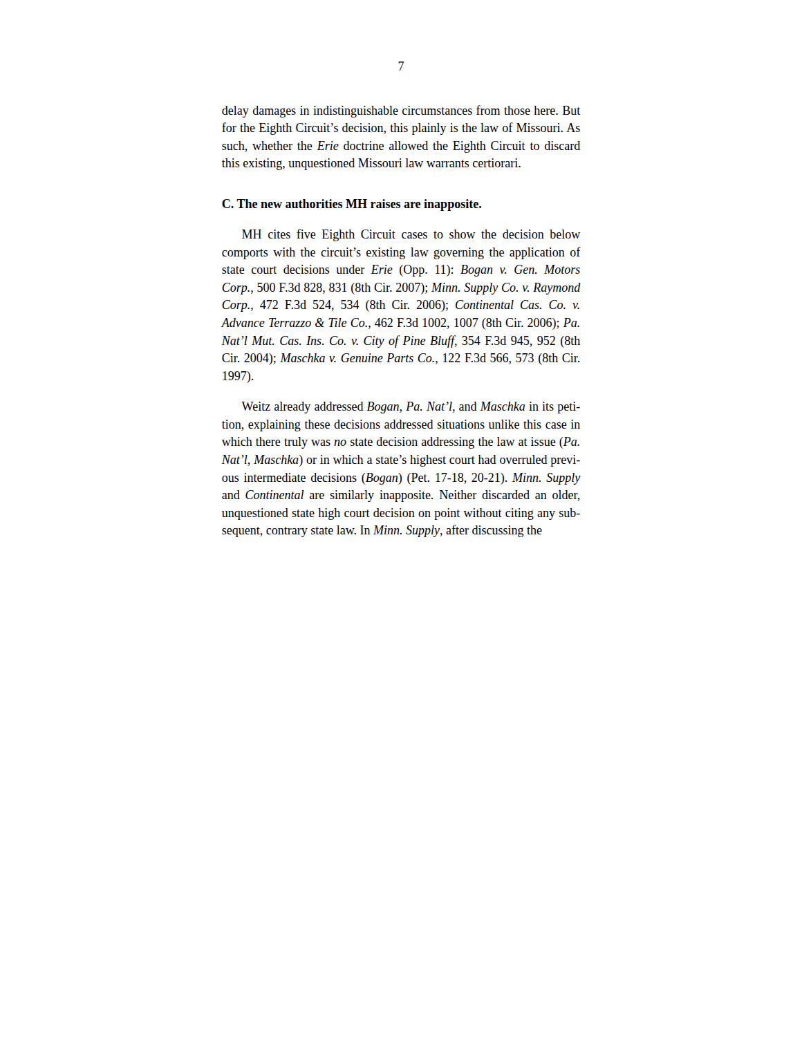7
delay damages in indistinguishable circumstances from those here. But for the Eighth Circuit’s decision, this plainly is the law of Missouri. As such, whether the Erie doctrine allowed the Eighth Circuit to discard this existing, unquestioned Missouri law warrants certiorari.
C. The new authorities MH raises are inapposite.
MH cites five Eighth Circuit cases to show the decision below comports with the circuit’s existing law governing the application of state court decisions under Erie (Opp. 11): Bogan v. Gen. Motors Corp., 500 F.3d 828, 831 (8th Cir. 2007); Minn. Supply Co. v. Raymond Corp., 472 F.3d 524, 534 (8th Cir. 2006); Continental Cas. Co. v. Advance Terrazzo & Tile Co., 462 F.3d 1002, 1007 (8th Cir. 2006); Pa. Nat’l Mut. Cas. Ins. Co. v. City of Pine Bluff, 354 F.3d 945, 952 (8th Cir. 2004); Maschka v. Genuine Parts Co., 122 F.3d 566, 573 (8th Cir. 1997).
Weitz already addressed Bogan, Pa. Nat’l, and Maschka in its petition, explaining these decisions addressed situations unlike this case in which there truly was no state decision addressing the law at issue (Pa. Nat’l, Maschka) or in which a state’s highest court had overruled previous intermediate decisions (Bogan) (Pet. 17-18, 20-21). Minn. Supply and Continental are similarly inapposite. Neither discarded an older, unquestioned state high court decision on point without citing any subsequent, contrary state law. In Minn. Supply, after discussing the